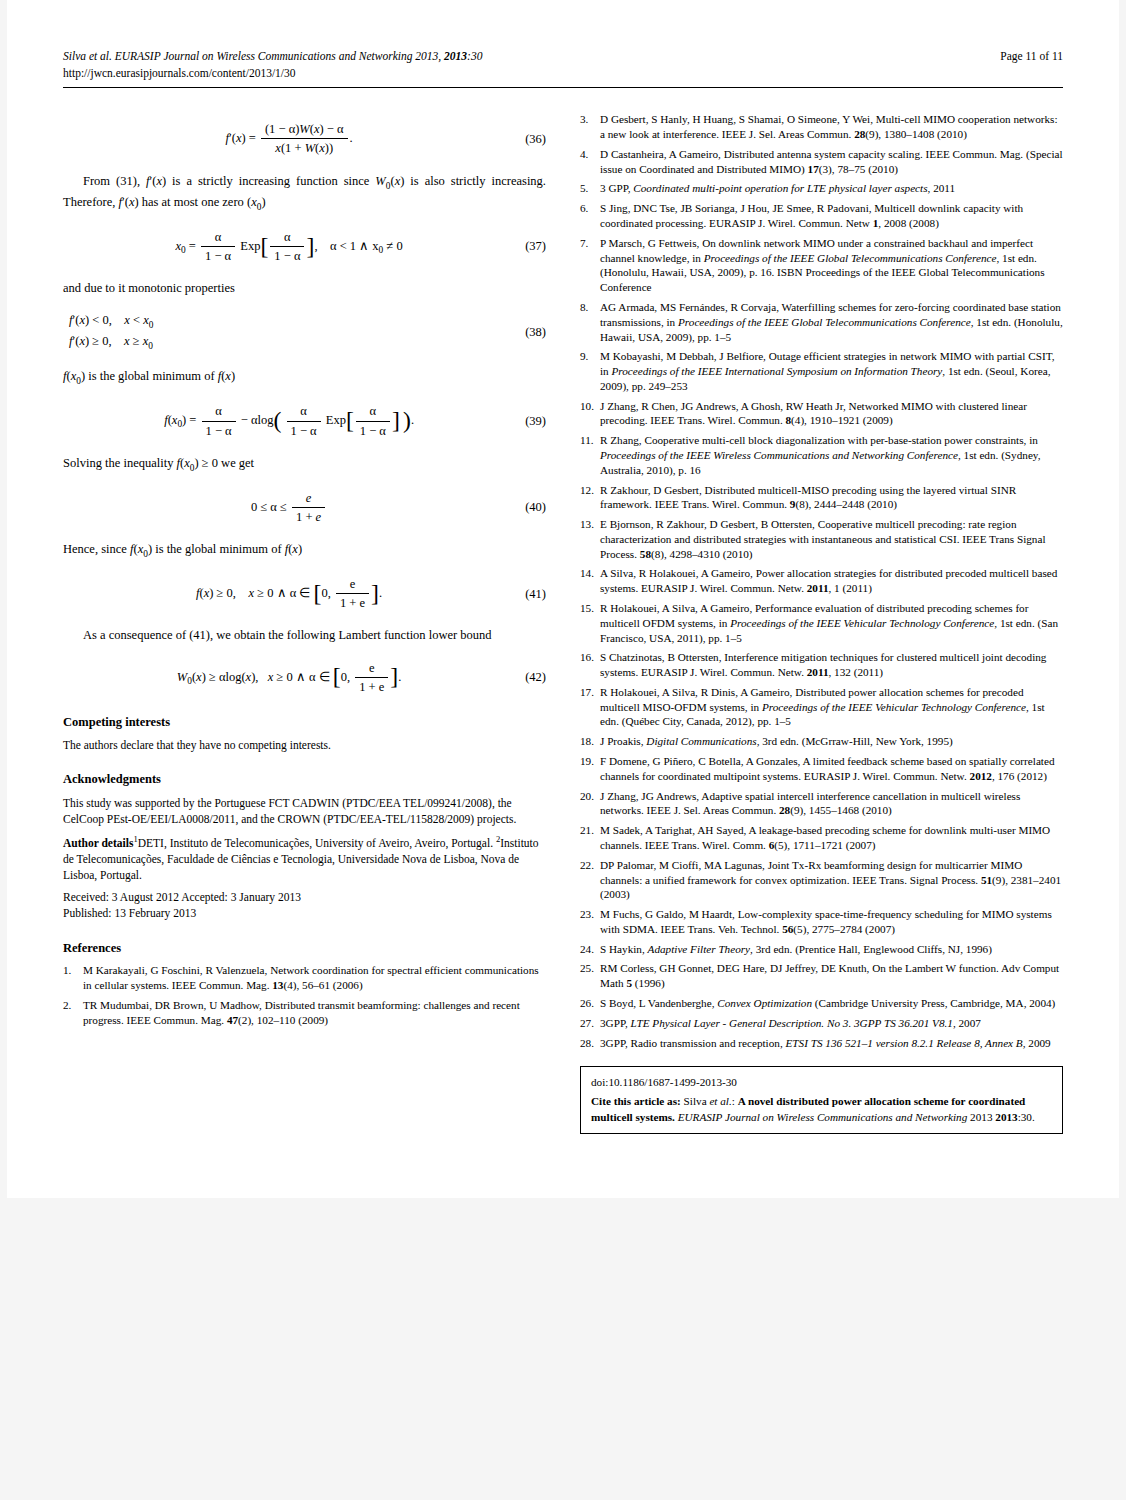Silva et al. EURASIP Journal on Wireless Communications and Networking 2013, 2013:30
http://jwcn.eurasipjournals.com/content/2013/1/30
Page 11 of 11
f′(x) = (1 − α)W(x) − α x(1 + W(x)).
(36)
From (31), f′(x) is a strictly increasing function since W 0(x) is also strictly increasing. Therefore, f′(x) has at most one zero (x 0)
x 0 = α 1 − α Exp[α 1 − α], α < 1 ∧ x0 ≠ 0
(37)
and due to it monotonic properties
f′(x) < 0, x < x 0 f′(x) ≥ 0, x ≥ x 0
(38)
f(x 0) is the global minimum of f(x)
f(x 0) = α 1 − α − αlog( α 1 − α Exp[α 1 − α] ).
(39)
Solving the inequality f(x 0) ≥ 0 we get
0 ≤ α ≤ e 1 + e
(40)
Hence, since f(x 0) is the global minimum of f(x)
f(x) ≥ 0, x ≥ 0 ∧ α ∈ [0, e 1 + e].
(41)
As a consequence of (41), we obtain the following Lambert function lower bound
W 0(x) ≥ αlog(x), x ≥ 0 ∧ α ∈ [0, e 1 + e].
(42)
Competing interests
The authors declare that they have no competing interests.
Acknowledgments
This study was supported by the Portuguese FCT CADWIN (PTDC/EEA TEL/099241/2008), the CelCoop PEst-OE/EEI/LA0008/2011, and the CROWN (PTDC/EEA-TEL/115828/2009) projects.
Author details1DETI, Instituto de Telecomunicações, University of Aveiro, Aveiro, Portugal. 2Instituto de Telecomunicações, Faculdade de Ciências e Tecnologia, Universidade Nova de Lisboa, Nova de Lisboa, Portugal.
Received: 3 August 2012 Accepted: 3 January 2013
Published: 13 February 2013
References
1. M Karakayali, G Foschini, R Valenzuela, Network coordination for spectral efficient communications in cellular systems. IEEE Commun. Mag. 13(4), 56–61 (2006)
2. TR Mudumbai, DR Brown, U Madhow, Distributed transmit beamforming: challenges and recent progress. IEEE Commun. Mag. 47(2), 102–110 (2009)
3. D Gesbert, S Hanly, H Huang, S Shamai, O Simeone, Y Wei, Multi-cell MIMO cooperation networks: a new look at interference. IEEE J. Sel. Areas Commun. 28(9), 1380–1408 (2010)
4. D Castanheira, A Gameiro, Distributed antenna system capacity scaling. IEEE Commun. Mag. (Special issue on Coordinated and Distributed MIMO) 17(3), 78–75 (2010)
5. 3 GPP, Coordinated multi-point operation for LTE physical layer aspects, 2011
6. S Jing, DNC Tse, JB Sorianga, J Hou, JE Smee, R Padovani, Multicell downlink capacity with coordinated processing. EURASIP J. Wirel. Commun. Netw 1, 2008 (2008)
7. P Marsch, G Fettweis, On downlink network MIMO under a constrained backhaul and imperfect channel knowledge, in Proceedings of the IEEE Global Telecommunications Conference, 1st edn. (Honolulu, Hawaii, USA, 2009), p. 16. ISBN Proceedings of the IEEE Global Telecommunications Conference
8. AG Armada, MS Fernándes, R Corvaja, Waterfilling schemes for zero-forcing coordinated base station transmissions, in Proceedings of the IEEE Global Telecommunications Conference, 1st edn. (Honolulu, Hawaii, USA, 2009), pp. 1–5
9. M Kobayashi, M Debbah, J Belfiore, Outage efficient strategies in network MIMO with partial CSIT, in Proceedings of the IEEE International Symposium on Information Theory, 1st edn. (Seoul, Korea, 2009), pp. 249–253
10. J Zhang, R Chen, JG Andrews, A Ghosh, RW Heath Jr, Networked MIMO with clustered linear precoding. IEEE Trans. Wirel. Commun. 8(4), 1910–1921 (2009)
11. R Zhang, Cooperative multi-cell block diagonalization with per-base-station power constraints, in Proceedings of the IEEE Wireless Communications and Networking Conference, 1st edn. (Sydney, Australia, 2010), p. 16
12. R Zakhour, D Gesbert, Distributed multicell-MISO precoding using the layered virtual SINR framework. IEEE Trans. Wirel. Commun. 9(8), 2444–2448 (2010)
13. E Bjornson, R Zakhour, D Gesbert, B Ottersten, Cooperative multicell precoding: rate region characterization and distributed strategies with instantaneous and statistical CSI. IEEE Trans Signal Process. 58(8), 4298–4310 (2010)
14. A Silva, R Holakouei, A Gameiro, Power allocation strategies for distributed precoded multicell based systems. EURASIP J. Wirel. Commun. Netw. 2011, 1 (2011)
15. R Holakouei, A Silva, A Gameiro, Performance evaluation of distributed precoding schemes for multicell OFDM systems, in Proceedings of the IEEE Vehicular Technology Conference, 1st edn. (San Francisco, USA, 2011), pp. 1–5
16. S Chatzinotas, B Ottersten, Interference mitigation techniques for clustered multicell joint decoding systems. EURASIP J. Wirel. Commun. Netw. 2011, 132 (2011)
17. R Holakouei, A Silva, R Dinis, A Gameiro, Distributed power allocation schemes for precoded multicell MISO-OFDM systems, in Proceedings of the IEEE Vehicular Technology Conference, 1st edn. (Québec City, Canada, 2012), pp. 1–5
18. J Proakis, Digital Communications, 3rd edn. (McGrraw-Hill, New York, 1995)
19. F Domene, G Piñero, C Botella, A Gonzales, A limited feedback scheme based on spatially correlated channels for coordinated multipoint systems. EURASIP J. Wirel. Commun. Netw. 2012, 176 (2012)
20. J Zhang, JG Andrews, Adaptive spatial intercell interference cancellation in multicell wireless networks. IEEE J. Sel. Areas Commun. 28(9), 1455–1468 (2010)
21. M Sadek, A Tarighat, AH Sayed, A leakage-based precoding scheme for downlink multi-user MIMO channels. IEEE Trans. Wirel. Comm. 6(5), 1711–1721 (2007)
22. DP Palomar, M Cioffi, MA Lagunas, Joint Tx-Rx beamforming design for multicarrier MIMO channels: a unified framework for convex optimization. IEEE Trans. Signal Process. 51(9), 2381–2401 (2003)
23. M Fuchs, G Galdo, M Haardt, Low-complexity space-time-frequency scheduling for MIMO systems with SDMA. IEEE Trans. Veh. Technol. 56(5), 2775–2784 (2007)
24. S Haykin, Adaptive Filter Theory, 3rd edn. (Prentice Hall, Englewood Cliffs, NJ, 1996)
25. RM Corless, GH Gonnet, DEG Hare, DJ Jeffrey, DE Knuth, On the Lambert W function. Adv Comput Math 5 (1996)
26. S Boyd, L Vandenberghe, Convex Optimization (Cambridge University Press, Cambridge, MA, 2004)
27. 3GPP, LTE Physical Layer - General Description. No 3. 3GPP TS 36.201 V8.1, 2007
28. 3GPP, Radio transmission and reception, ETSI TS 136 521–1 version 8.2.1 Release 8, Annex B, 2009
doi:10.1186/1687-1499-2013-30
Cite this article as: Silva et al.: A novel distributed power allocation scheme for coordinated multicell systems. EURASIP Journal on Wireless Communications and Networking 2013 2013:30.